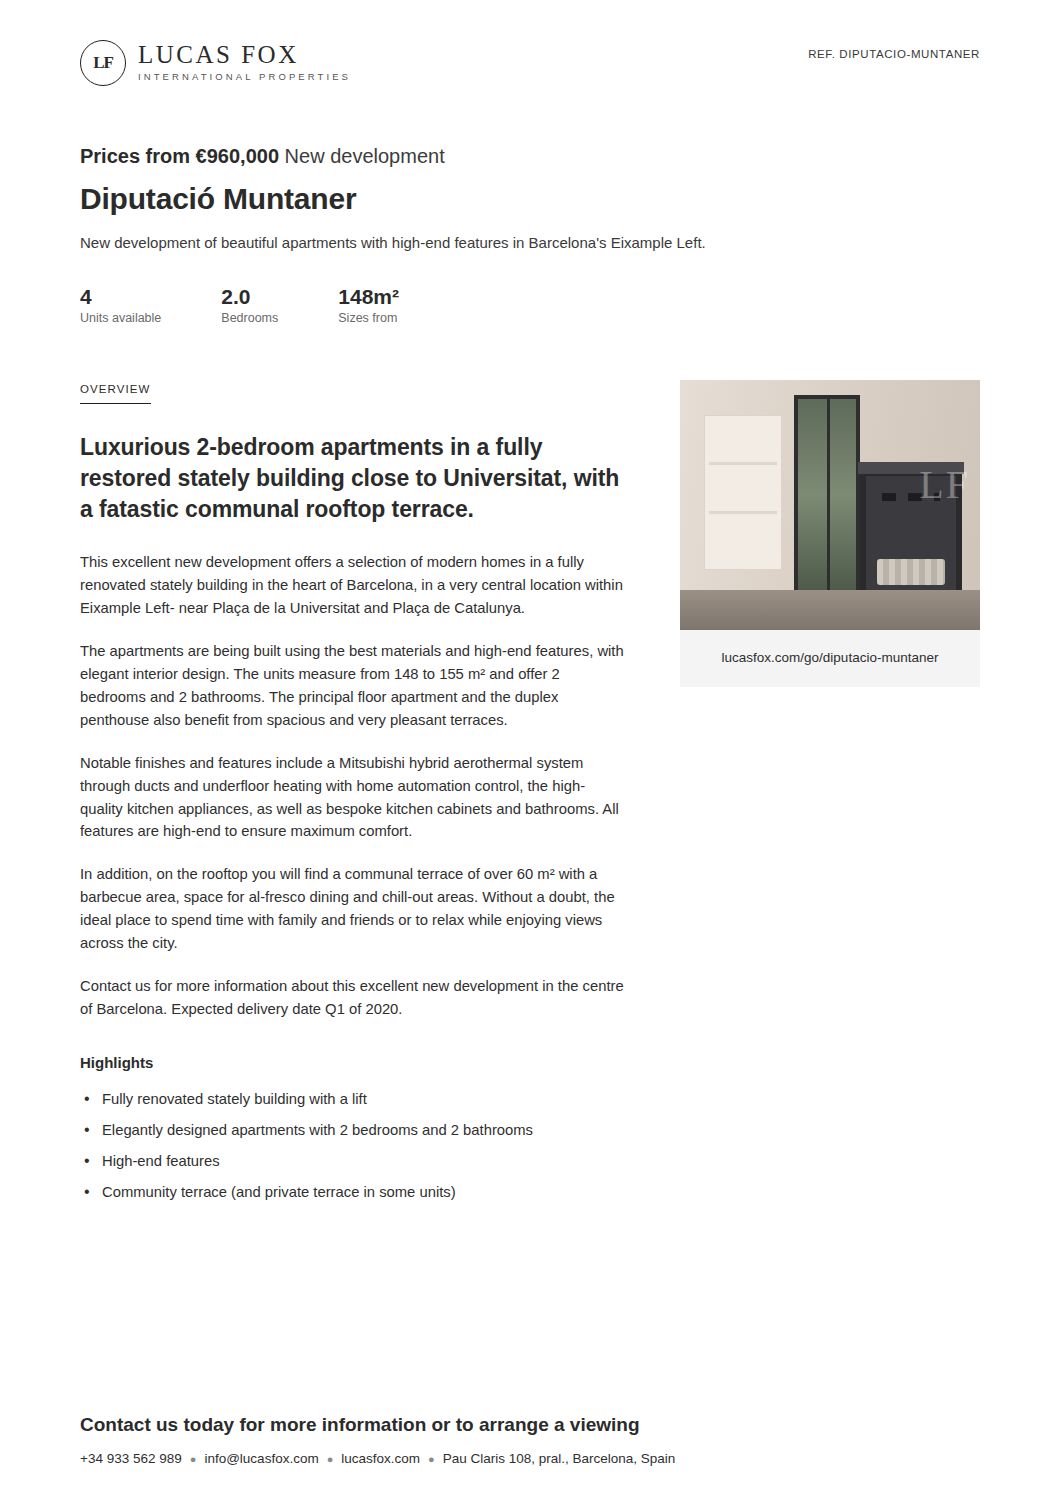LF
LUCAS FOX
International Properties
REF. DIPUTACIO-MUNTANER
Prices from €960,000 New development
Diputació Muntaner
New development of beautiful apartments with high-end features in Barcelona's Eixample Left.
4
Units available
2.0
Bedrooms
148m²
Sizes from
Overview
Luxurious 2-bedroom apartments in a fully restored stately building close to Universitat, with a fatastic communal rooftop terrace.
This excellent new development offers a selection of modern homes in a fully renovated stately building in the heart of Barcelona, in a very central location within Eixample Left- near Plaça de la Universitat and Plaça de Catalunya.
The apartments are being built using the best materials and high-end features, with elegant interior design. The units measure from 148 to 155 m² and offer 2 bedrooms and 2 bathrooms. The principal floor apartment and the duplex penthouse also benefit from spacious and very pleasant terraces.
Notable finishes and features include a Mitsubishi hybrid aerothermal system through ducts and underfloor heating with home automation control, the high-quality kitchen appliances, as well as bespoke kitchen cabinets and bathrooms. All features are high-end to ensure maximum comfort.
In addition, on the rooftop you will find a communal terrace of over 60 m² with a barbecue area, space for al-fresco dining and chill-out areas. Without a doubt, the ideal place to spend time with family and friends or to relax while enjoying views across the city.
Contact us for more information about this excellent new development in the centre of Barcelona. Expected delivery date Q1 of 2020.
Highlights
Fully renovated stately building with a lift
Elegantly designed apartments with 2 bedrooms and 2 bathrooms
High-end features
Community terrace (and private terrace in some units)
LF
lucasfox.com/go/diputacio-muntaner
Contact us today for more information or to arrange a viewing
+34 933 562 989 ● info@lucasfox.com ● lucasfox.com ● Pau Claris 108, pral., Barcelona, Spain